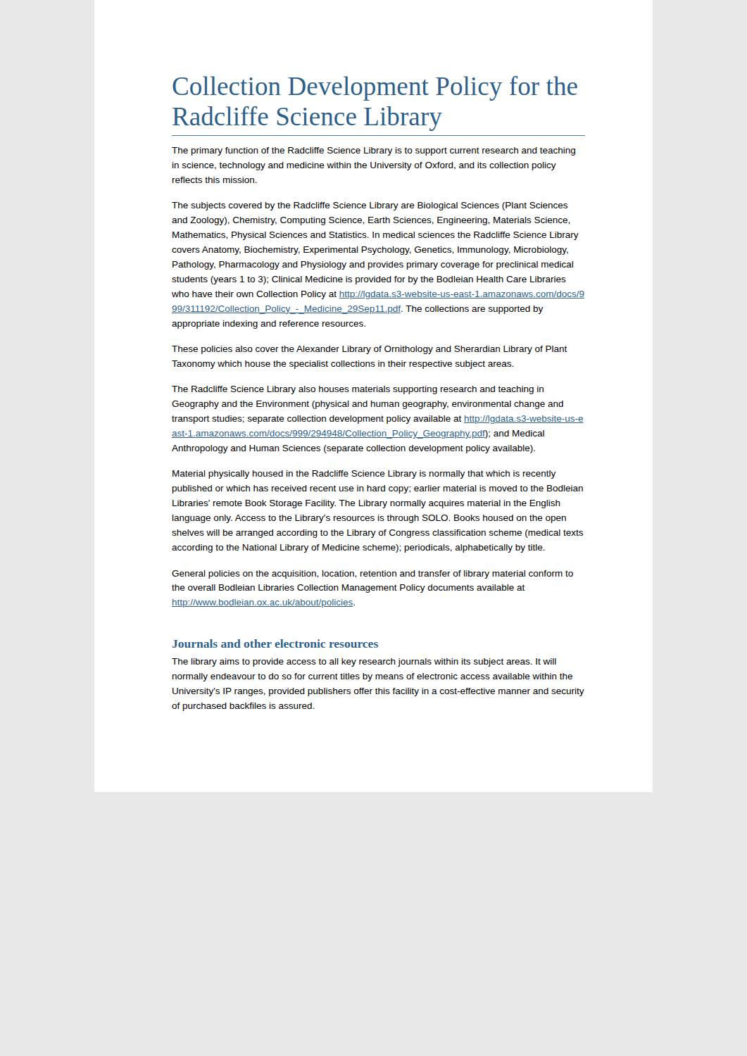Collection Development Policy for the Radcliffe Science Library
The primary function of the Radcliffe Science Library is to support current research and teaching in science, technology and medicine within the University of Oxford, and its collection policy reflects this mission.
The subjects covered by the Radcliffe Science Library are Biological Sciences (Plant Sciences and Zoology), Chemistry, Computing Science, Earth Sciences, Engineering, Materials Science, Mathematics, Physical Sciences and Statistics. In medical sciences the Radcliffe Science Library covers Anatomy, Biochemistry, Experimental Psychology, Genetics, Immunology, Microbiology, Pathology, Pharmacology and Physiology and provides primary coverage for preclinical medical students (years 1 to 3); Clinical Medicine is provided for by the Bodleian Health Care Libraries who have their own Collection Policy at http://lgdata.s3-website-us-east-1.amazonaws.com/docs/999/311192/Collection_Policy_-_Medicine_29Sep11.pdf. The collections are supported by appropriate indexing and reference resources.
These policies also cover the Alexander Library of Ornithology and Sherardian Library of Plant Taxonomy which house the specialist collections in their respective subject areas.
The Radcliffe Science Library also houses materials supporting research and teaching in Geography and the Environment (physical and human geography, environmental change and transport studies; separate collection development policy available at http://lgdata.s3-website-us-east-1.amazonaws.com/docs/999/294948/Collection_Policy_Geography.pdf); and Medical Anthropology and Human Sciences (separate collection development policy available).
Material physically housed in the Radcliffe Science Library is normally that which is recently published or which has received recent use in hard copy; earlier material is moved to the Bodleian Libraries' remote Book Storage Facility. The Library normally acquires material in the English language only. Access to the Library's resources is through SOLO. Books housed on the open shelves will be arranged according to the Library of Congress classification scheme (medical texts according to the National Library of Medicine scheme); periodicals, alphabetically by title.
General policies on the acquisition, location, retention and transfer of library material conform to the overall Bodleian Libraries Collection Management Policy documents available at http://www.bodleian.ox.ac.uk/about/policies.
Journals and other electronic resources
The library aims to provide access to all key research journals within its subject areas. It will normally endeavour to do so for current titles by means of electronic access available within the University's IP ranges, provided publishers offer this facility in a cost-effective manner and security of purchased backfiles is assured.